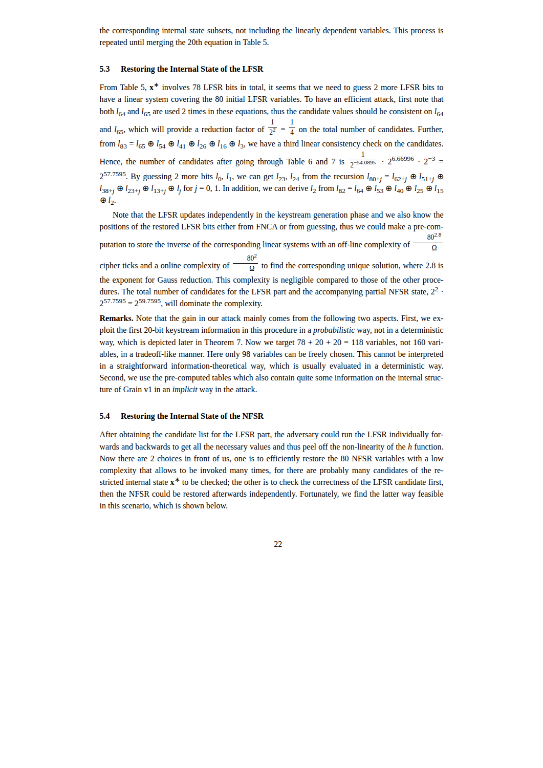the corresponding internal state subsets, not including the linearly dependent variables. This process is repeated until merging the 20th equation in Table 5.
5.3 Restoring the Internal State of the LFSR
From Table 5, x∗ involves 78 LFSR bits in total, it seems that we need to guess 2 more LFSR bits to have a linear system covering the 80 initial LFSR variables. To have an efficient attack, first note that both l64 and l65 are used 2 times in these equations, thus the candidate values should be consistent on l64 and l65, which will provide a reduction factor of 122 = 14 on the total number of candidates. Further, from l83 = l65 ⊕ l54 ⊕ l41 ⊕ l26 ⊕ l16 ⊕ l3, we have a third linear consistency check on the candidates. Hence, the number of candidates after going through Table 6 and 7 is 12−54.0895 · 26.66996 · 2−3 = 257.7595. By guessing 2 more bits l0, l1, we can get l23, l24 from the recursion l80+j = l62+j ⊕ l51+j ⊕ l38+j ⊕ l23+j ⊕ l13+j ⊕ lj for j = 0, 1. In addition, we can derive l2 from l82 = l64 ⊕ l53 ⊕ l40 ⊕ l25 ⊕ l15 ⊕ l2.
Note that the LFSR updates independently in the keystream generation phase and we also know the positions of the restored LFSR bits either from FNCA or from guessing, thus we could make a pre-computation to store the inverse of the corresponding linear systems with an off-line complexity of 802.8 Ω cipher ticks and a online complexity of 802 Ω to find the corresponding unique solution, where 2.8 is the exponent for Gauss reduction. This complexity is negligible compared to those of the other procedures. The total number of candidates for the LFSR part and the accompanying partial NFSR state, 22 · 257.7595 = 259.7595, will dominate the complexity.
Remarks. Note that the gain in our attack mainly comes from the following two aspects. First, we exploit the first 20-bit keystream information in this procedure in a probabilistic way, not in a deterministic way, which is depicted later in Theorem 7. Now we target 78 + 20 + 20 = 118 variables, not 160 variables, in a tradeoff-like manner. Here only 98 variables can be freely chosen. This cannot be interpreted in a straightforward information-theoretical way, which is usually evaluated in a deterministic way. Second, we use the pre-computed tables which also contain quite some information on the internal structure of Grain v1 in an implicit way in the attack.
5.4 Restoring the Internal State of the NFSR
After obtaining the candidate list for the LFSR part, the adversary could run the LFSR individually forwards and backwards to get all the necessary values and thus peel off the non-linearity of the h function. Now there are 2 choices in front of us, one is to efficiently restore the 80 NFSR variables with a low complexity that allows to be invoked many times, for there are probably many candidates of the restricted internal state x∗ to be checked; the other is to check the correctness of the LFSR candidate first, then the NFSR could be restored afterwards independently. Fortunately, we find the latter way feasible in this scenario, which is shown below.
22